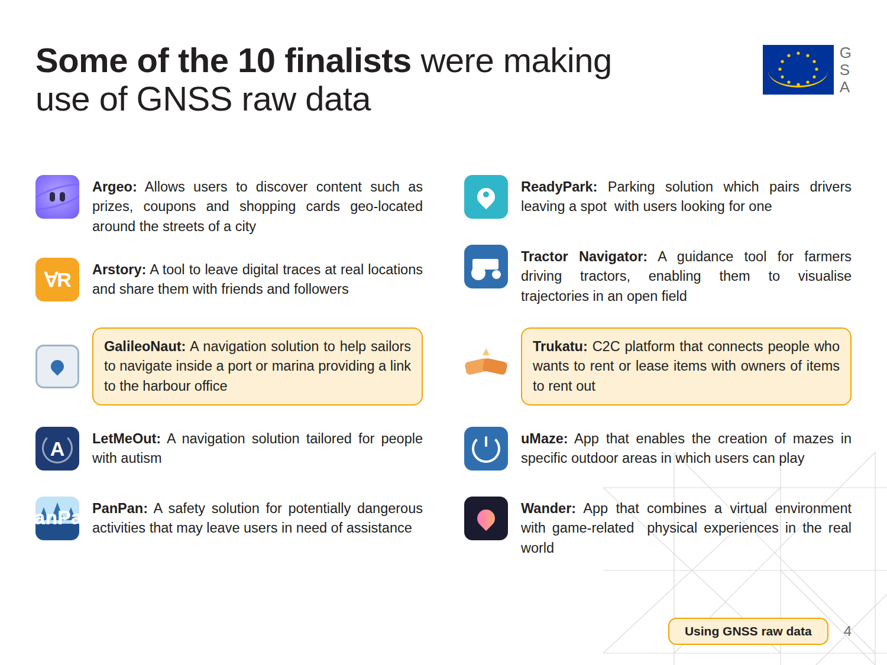Some of the 10 finalists were making use of GNSS raw data
GSA
Argeo: Allows users to discover content such as prizes, coupons and shopping cards geo-located around the streets of a city
∀R
Arstory: A tool to leave digital traces at real locations and share them with friends and followers
GalileoNaut: A navigation solution to help sailors to navigate inside a port or marina providing a link to the harbour office
A
LetMeOut: A navigation solution tailored for people with autism
PanPan
PanPan: A safety solution for potentially dangerous activities that may leave users in need of assistance
ReadyPark: Parking solution which pairs drivers leaving a spot with users looking for one
Tractor Navigator: A guidance tool for farmers driving tractors, enabling them to visualise trajectories in an open field
Trukatu: C2C platform that connects people who wants to rent or lease items with owners of items to rent out
uMaze: App that enables the creation of mazes in specific outdoor areas in which users can play
Wander: App that combines a virtual environment with game-related physical experiences in the real world
Using GNSS raw data
4